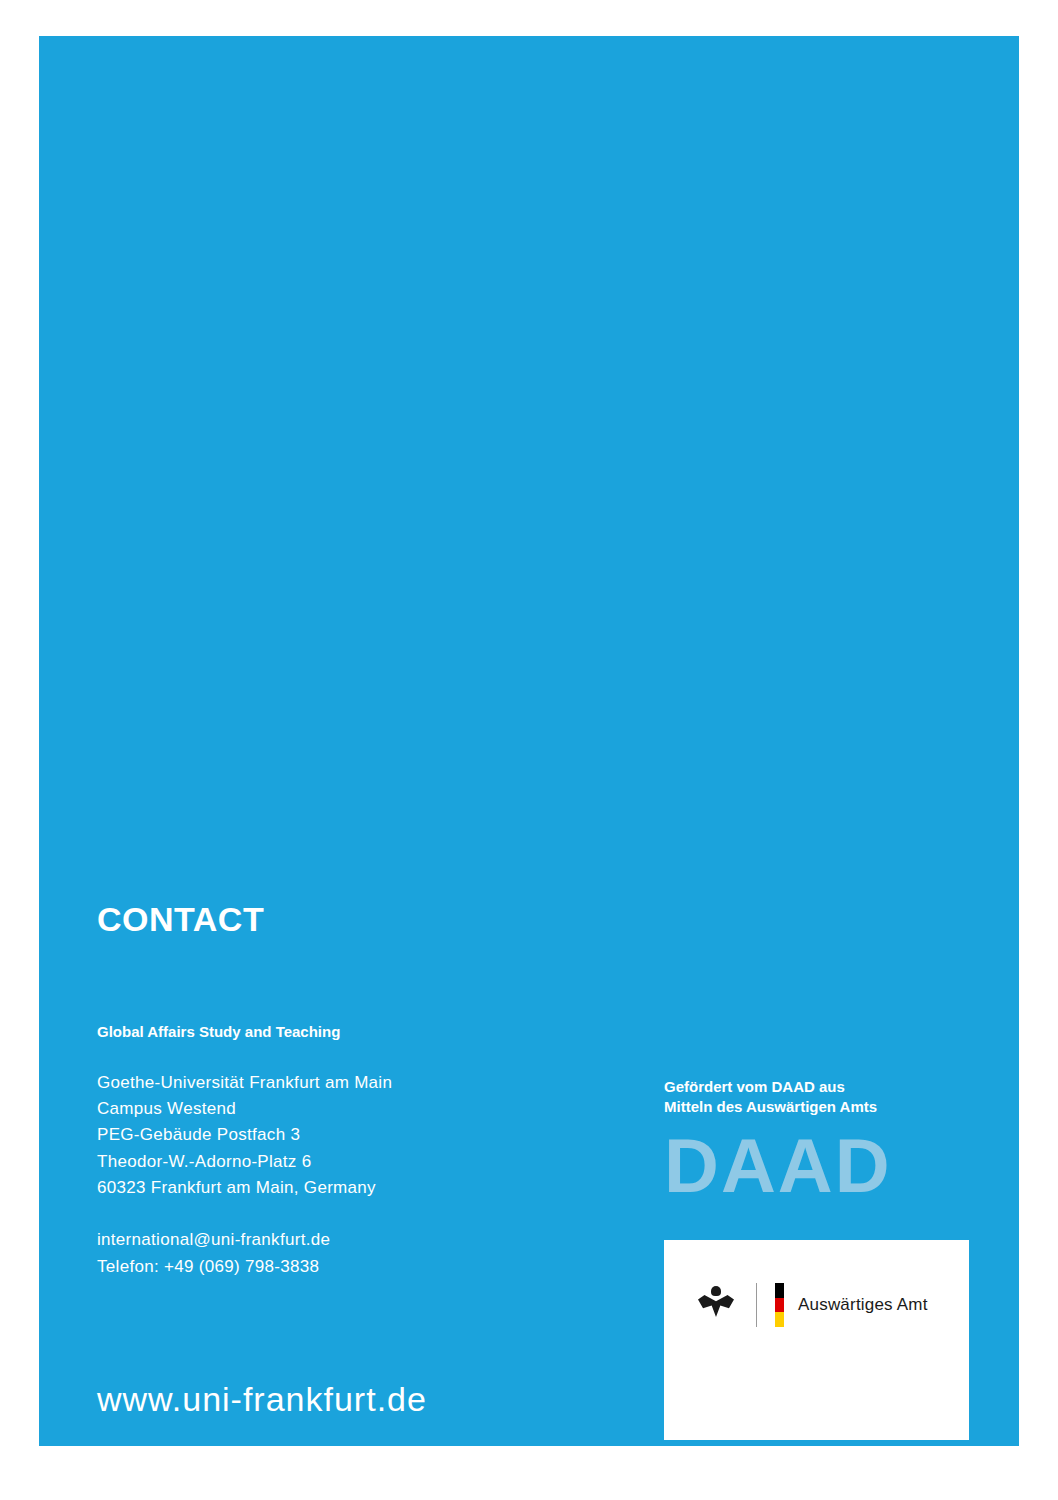CONTACT
Global Affairs Study and Teaching
Goethe-Universität Frankfurt am Main
Campus Westend
PEG-Gebäude Postfach 3
Theodor-W.-Adorno-Platz 6
60323 Frankfurt am Main, Germany
international@uni-frankfurt.de
Telefon: +49 (069) 798-3838
www.uni-frankfurt.de
Gefördert vom DAAD aus
Mitteln des Auswärtigen Amts
DAAD
Auswärtiges Amt